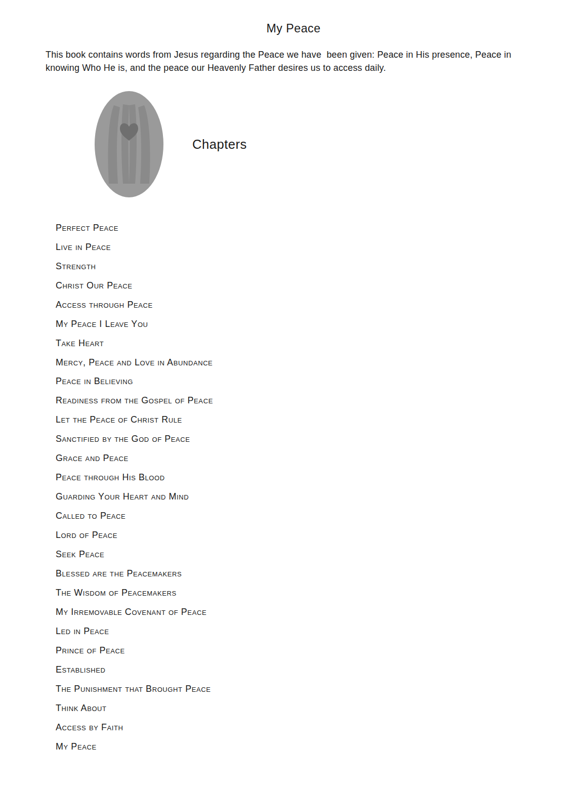My Peace
This book contains words from Jesus regarding the Peace we have been given: Peace in His presence, Peace in knowing Who He is, and the peace our Heavenly Father desires us to access daily.
Chapters
Perfect Peace
Live in Peace
Strength
Christ Our Peace
Access through Peace
My Peace I Leave You
Take Heart
Mercy, Peace and Love in Abundance
Peace in Believing
Readiness from the Gospel of Peace
Let the Peace of Christ Rule
Sanctified by the God of Peace
Grace and Peace
Peace through His Blood
Guarding Your Heart and Mind
Called to Peace
Lord of Peace
Seek Peace
Blessed are the Peacemakers
The Wisdom of Peacemakers
My Irremovable Covenant of Peace
Led in Peace
Prince of Peace
Established
The Punishment that Brought Peace
Think About
Access by Faith
My Peace